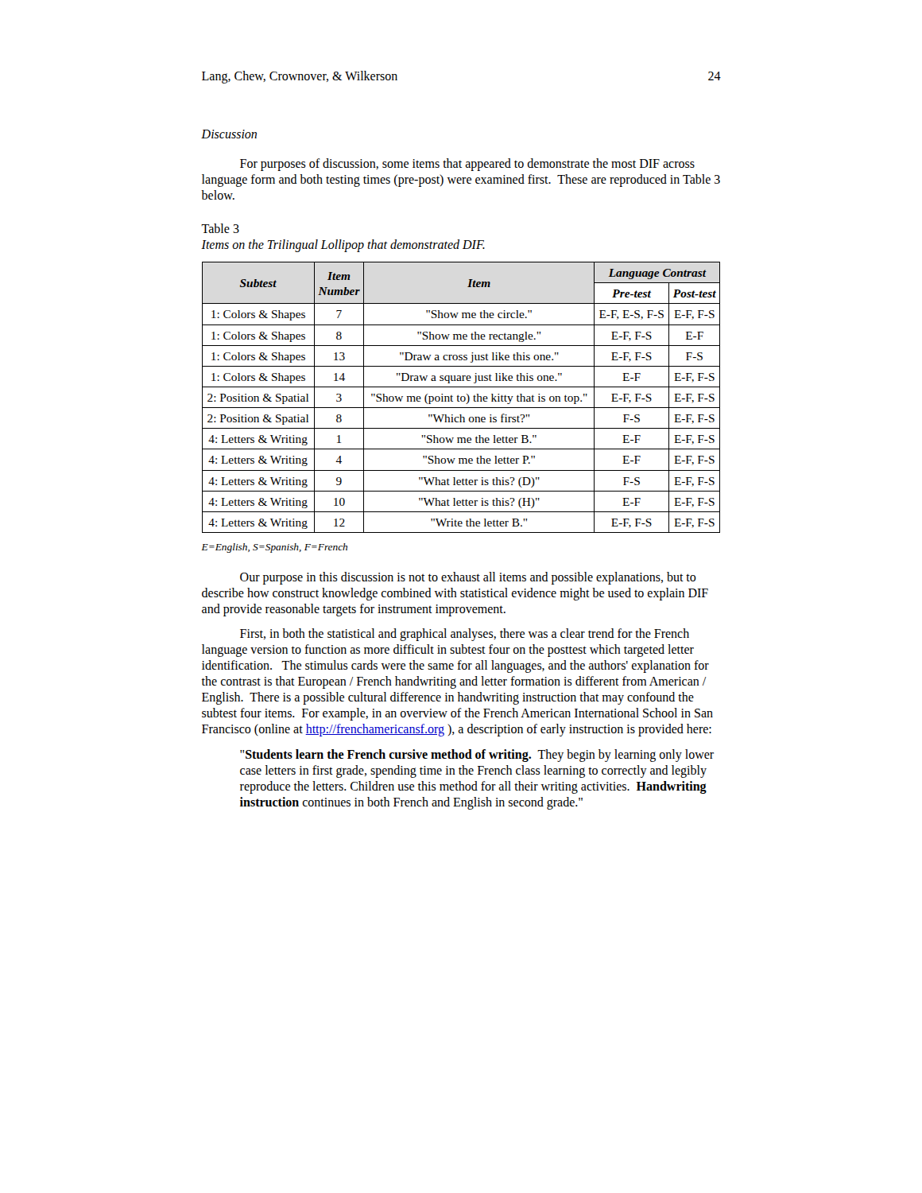Lang, Chew, Crownover, & Wilkerson 24
Discussion
For purposes of discussion, some items that appeared to demonstrate the most DIF across language form and both testing times (pre-post) were examined first. These are reproduced in Table 3 below.
Table 3 Items on the Trilingual Lollipop that demonstrated DIF.
| Subtest | Item Number | Item | Language Contrast |
| --- | --- | --- | --- |
| Pre-test | Post-test |
| 1: Colors & Shapes | 7 | "Show me the circle." | E-F, E-S, F-S | E-F, F-S |
| 1: Colors & Shapes | 8 | "Show me the rectangle." | E-F, F-S | E-F |
| 1: Colors & Shapes | 13 | "Draw a cross just like this one." | E-F, F-S | F-S |
| 1: Colors & Shapes | 14 | "Draw a square just like this one." | E-F | E-F, F-S |
| 2: Position & Spatial | 3 | "Show me (point to) the kitty that is on top." | E-F, F-S | E-F, F-S |
| 2: Position & Spatial | 8 | "Which one is first?" | F-S | E-F, F-S |
| 4: Letters & Writing | 1 | "Show me the letter B." | E-F | E-F, F-S |
| 4: Letters & Writing | 4 | "Show me the letter P." | E-F | E-F, F-S |
| 4: Letters & Writing | 9 | "What letter is this? (D)" | F-S | E-F, F-S |
| 4: Letters & Writing | 10 | "What letter is this? (H)" | E-F | E-F, F-S |
| 4: Letters & Writing | 12 | "Write the letter B." | E-F, F-S | E-F, F-S |
E=English, S=Spanish, F=French
Our purpose in this discussion is not to exhaust all items and possible explanations, but to describe how construct knowledge combined with statistical evidence might be used to explain DIF and provide reasonable targets for instrument improvement.
First, in both the statistical and graphical analyses, there was a clear trend for the French language version to function as more difficult in subtest four on the posttest which targeted letter identification. The stimulus cards were the same for all languages, and the authors' explanation for the contrast is that European / French handwriting and letter formation is different from American / English. There is a possible cultural difference in handwriting instruction that may confound the subtest four items. For example, in an overview of the French American International School in San Francisco (online at http://frenchamericansf.org ), a description of early instruction is provided here:
"Students learn the French cursive method of writing. They begin by learning only lower case letters in first grade, spending time in the French class learning to correctly and legibly reproduce the letters. Children use this method for all their writing activities. Handwriting instruction continues in both French and English in second grade."